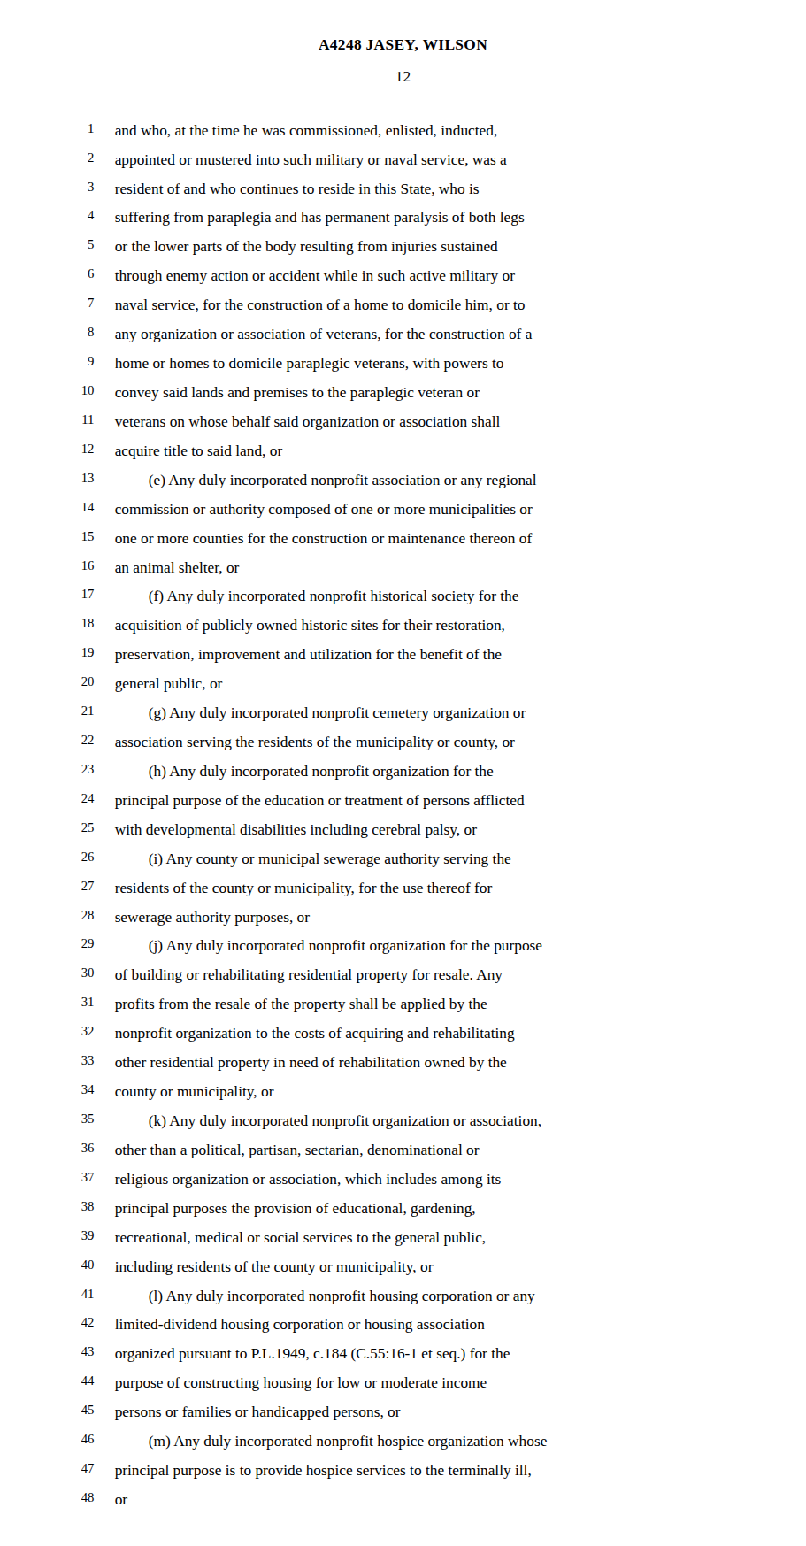A4248 JASEY, WILSON
12
and who, at the time he was commissioned, enlisted, inducted,
appointed or mustered into such military or naval service, was a
resident of and who continues to reside in this State, who is
suffering from paraplegia and has permanent paralysis of both legs
or the lower parts of the body resulting from injuries sustained
through enemy action or accident while in such active military or
naval service, for the construction of a home to domicile him, or to
any organization or association of veterans, for the construction of a
home or homes to domicile paraplegic veterans, with powers to
convey said lands and premises to the paraplegic veteran or
veterans on whose behalf said organization or association shall
acquire title to said land, or
(e) Any duly incorporated nonprofit association or any regional
commission or authority composed of one or more municipalities or
one or more counties for the construction or maintenance thereon of
an animal shelter, or
(f) Any duly incorporated nonprofit historical society for the
acquisition of publicly owned historic sites for their restoration,
preservation, improvement and utilization for the benefit of the
general public, or
(g) Any duly incorporated nonprofit cemetery organization or
association serving the residents of the municipality or county, or
(h) Any duly incorporated nonprofit organization for the
principal purpose of the education or treatment of persons afflicted
with developmental disabilities including cerebral palsy, or
(i) Any county or municipal sewerage authority serving the
residents of the county or municipality, for the use thereof for
sewerage authority purposes, or
(j) Any duly incorporated nonprofit organization for the purpose
of building or rehabilitating residential property for resale. Any
profits from the resale of the property shall be applied by the
nonprofit organization to the costs of acquiring and rehabilitating
other residential property in need of rehabilitation owned by the
county or municipality, or
(k) Any duly incorporated nonprofit organization or association,
other than a political, partisan, sectarian, denominational or
religious organization or association, which includes among its
principal purposes the provision of educational, gardening,
recreational, medical or social services to the general public,
including residents of the county or municipality, or
(l) Any duly incorporated nonprofit housing corporation or any
limited-dividend housing corporation or housing association
organized pursuant to P.L.1949, c.184 (C.55:16-1 et seq.) for the
purpose of constructing housing for low or moderate income
persons or families or handicapped persons, or
(m) Any duly incorporated nonprofit hospice organization whose
principal purpose is to provide hospice services to the terminally ill,
or